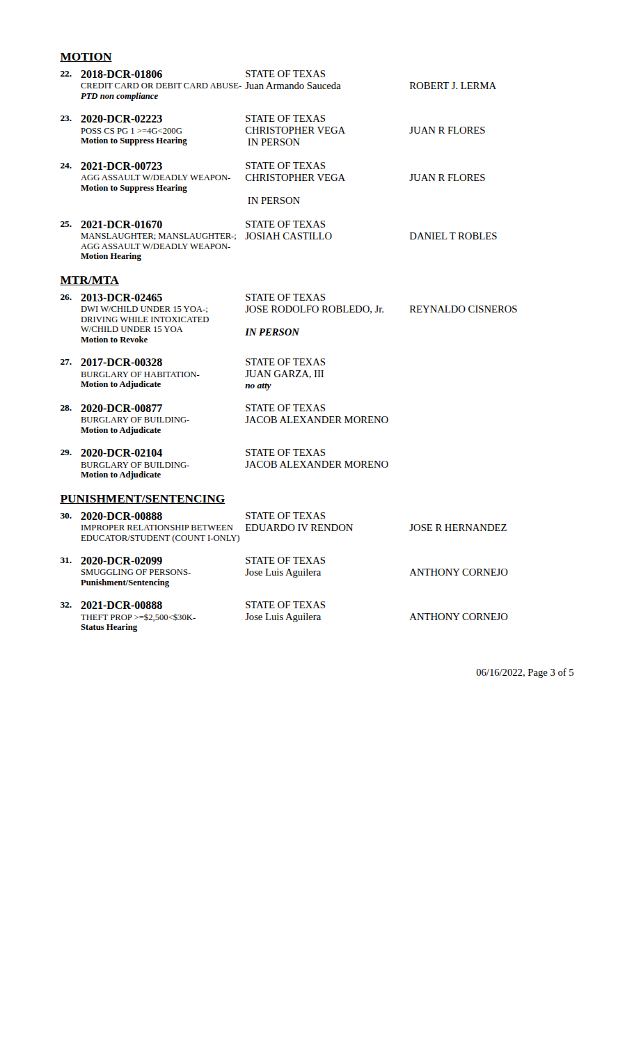MOTION
| 22. | 2018-DCR-01806 CREDIT CARD OR DEBIT CARD ABUSE- PTD non compliance | STATE OF TEXAS Juan Armando Sauceda | ROBERT J. LERMA |
| 23. | 2020-DCR-02223 POSS CS PG 1 >=4G<200G Motion to Suppress Hearing | STATE OF TEXAS CHRISTOPHER VEGA IN PERSON | JUAN R FLORES |
| 24. | 2021-DCR-00723 AGG ASSAULT W/DEADLY WEAPON- Motion to Suppress Hearing | STATE OF TEXAS CHRISTOPHER VEGA IN PERSON | JUAN R FLORES |
| 25. | 2021-DCR-01670 MANSLAUGHTER; MANSLAUGHTER-; AGG ASSAULT W/DEADLY WEAPON- Motion Hearing | STATE OF TEXAS JOSIAH CASTILLO | DANIEL T ROBLES |
MTR/MTA
| 26. | 2013-DCR-02465 DWI W/CHILD UNDER 15 YOA-; DRIVING WHILE INTOXICATED W/CHILD UNDER 15 YOA Motion to Revoke | STATE OF TEXAS JOSE RODOLFO ROBLEDO, Jr. IN PERSON | REYNALDO CISNEROS |
| 27. | 2017-DCR-00328 BURGLARY OF HABITATION- Motion to Adjudicate | STATE OF TEXAS JUAN GARZA, III no atty | |
| 28. | 2020-DCR-00877 BURGLARY OF BUILDING- Motion to Adjudicate | STATE OF TEXAS JACOB ALEXANDER MORENO | |
| 29. | 2020-DCR-02104 BURGLARY OF BUILDING- Motion to Adjudicate | STATE OF TEXAS JACOB ALEXANDER MORENO | |
PUNISHMENT/SENTENCING
| 30. | 2020-DCR-00888 IMPROPER RELATIONSHIP BETWEEN EDUCATOR/STUDENT (COUNT I-ONLY) | STATE OF TEXAS EDUARDO IV RENDON | JOSE R HERNANDEZ |
| 31. | 2020-DCR-02099 SMUGGLING OF PERSONS- Punishment/Sentencing | STATE OF TEXAS Jose Luis Aguilera | ANTHONY CORNEJO |
| 32. | 2021-DCR-00888 THEFT PROP >=$2,500<$30K- Status Hearing | STATE OF TEXAS Jose Luis Aguilera | ANTHONY CORNEJO |
06/16/2022, Page 3 of 5